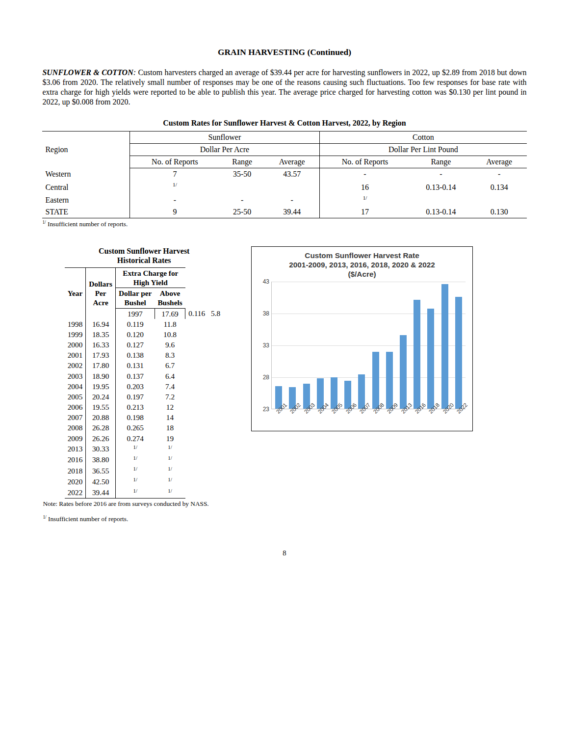GRAIN HARVESTING (Continued)
SUNFLOWER & COTTON: Custom harvesters charged an average of $39.44 per acre for harvesting sunflowers in 2022, up $2.89 from 2018 but down $3.06 from 2020. The relatively small number of responses may be one of the reasons causing such fluctuations. Too few responses for base rate with extra charge for high yields were reported to be able to publish this year. The average price charged for harvesting cotton was $0.130 per lint pound in 2022, up $0.008 from 2020.
Custom Rates for Sunflower Harvest & Cotton Harvest, 2022, by Region
| Region | Sunflower | Cotton |
| Dollar Per Acre | Dollar Per Lint Pound |
| No. of Reports | Range | Average | No. of Reports | Range | Average |
| Western | 7 | 35-50 | 43.57 | - | - | - |
| Central | 1/ | | | 16 | 0.13-0.14 | 0.134 |
| Eastern | - | - | - | 1/ | | |
| STATE | 9 | 25-50 | 39.44 | 17 | 0.13-0.14 | 0.130 |
1/ Insufficient number of reports.
| Custom Sunflower Harvest Historical Rates / Year / Dollars Per Acre / Extra Charge for High Yield / / --- / --- / --- / / Dollar per Bushel / Above Bushels / / 1997 / 17.69 / 0.116 / 5.8 / / 1998 / 16.94 / 0.119 / 11.8 / / 1999 / 18.35 / 0.120 / 10.8 / / 2000 / 16.33 / 0.127 / 9.6 / / 2001 / 17.93 / 0.138 / 8.3 / / 2002 / 17.80 / 0.131 / 6.7 / / 2003 / 18.90 / 0.137 / 6.4 / / 2004 / 19.95 / 0.203 / 7.4 / / 2005 / 20.24 / 0.197 / 7.2 / / 2006 / 19.55 / 0.213 / 12 / / 2007 / 20.88 / 0.198 / 14 / / 2008 / 26.28 / 0.265 / 18 / / 2009 / 26.26 / 0.274 / 19 / / 2013 / 30.33 / 1/ / 1/ / / 2016 / 38.80 / 1/ / 1/ / / 2018 / 36.55 / 1/ / 1/ / / 2020 / 42.50 / 1/ / 1/ / / 2022 / 39.44 / 1/ / 1/ / Note: Rates before 2016 are from surveys conducted by NASS. 1/ Insufficient number of reports. | Custom Sunflower Harvest Rate 2001-2009, 2013, 2016, 2018, 2020 & 2022 ($/Acre) 43 38 33 28 23 2001 2002 2003 2004 2005 2006 2007 2008 2009 2013 2016 2018 2020 2022 |
8